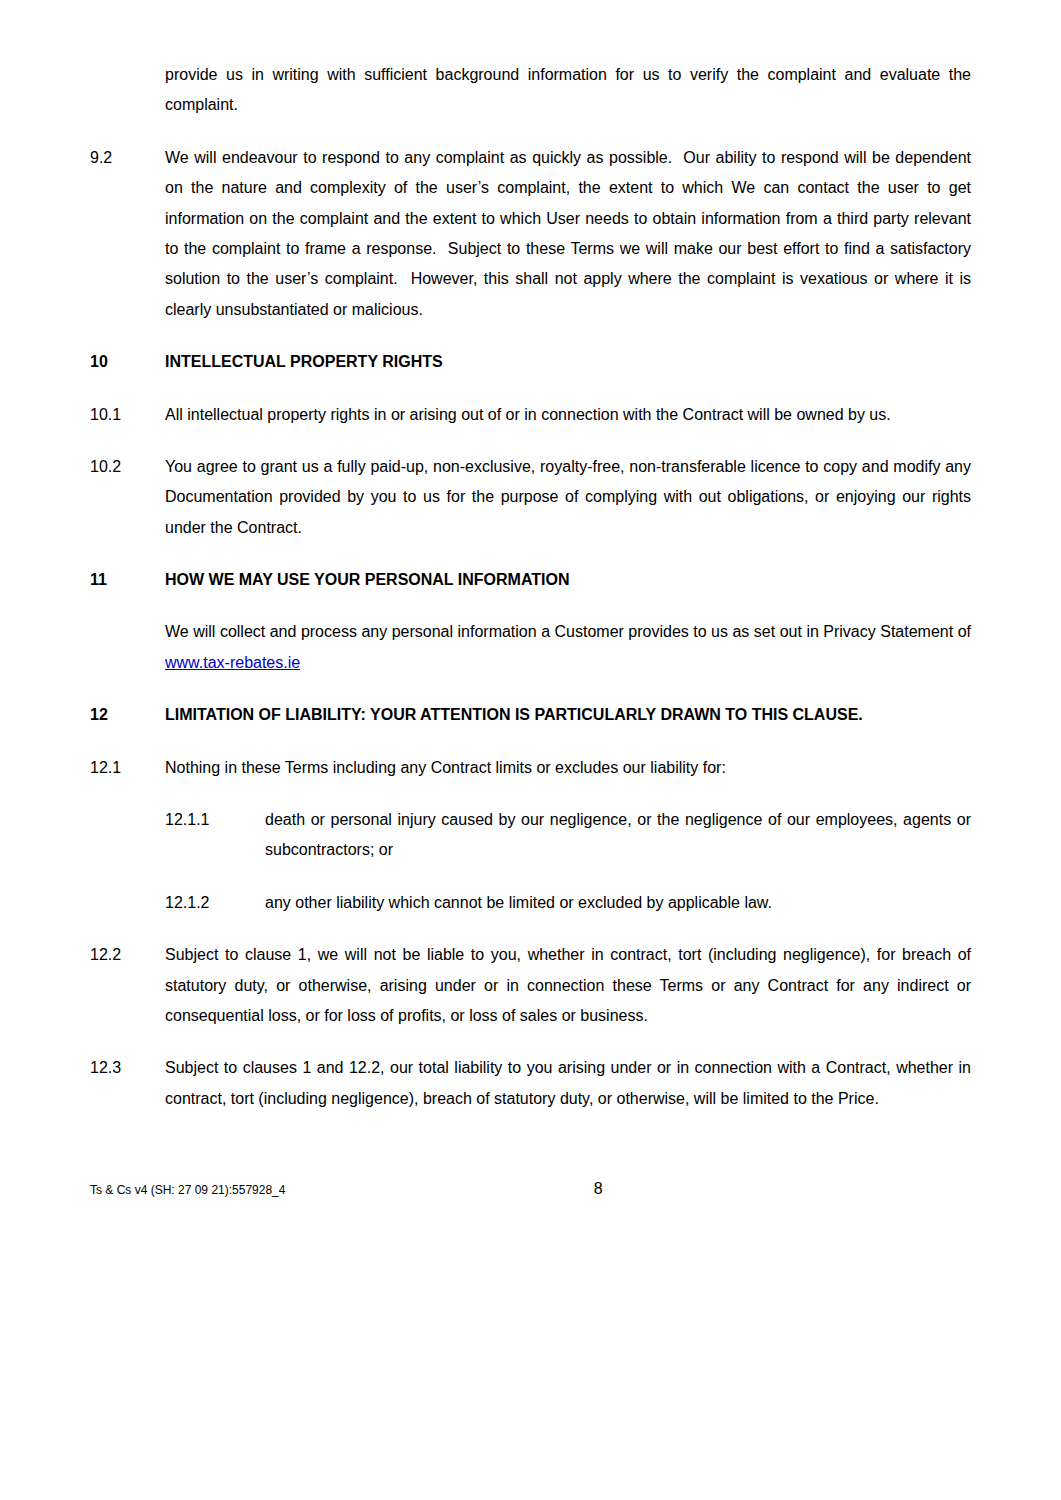provide us in writing with sufficient background information for us to verify the complaint and evaluate the complaint.
9.2
We will endeavour to respond to any complaint as quickly as possible. Our ability to respond will be dependent on the nature and complexity of the user’s complaint, the extent to which We can contact the user to get information on the complaint and the extent to which User needs to obtain information from a third party relevant to the complaint to frame a response. Subject to these Terms we will make our best effort to find a satisfactory solution to the user’s complaint. However, this shall not apply where the complaint is vexatious or where it is clearly unsubstantiated or malicious.
10
INTELLECTUAL PROPERTY RIGHTS
10.1
All intellectual property rights in or arising out of or in connection with the Contract will be owned by us.
10.2
You agree to grant us a fully paid-up, non-exclusive, royalty-free, non-transferable licence to copy and modify any Documentation provided by you to us for the purpose of complying with out obligations, or enjoying our rights under the Contract.
11
HOW WE MAY USE YOUR PERSONAL INFORMATION
We will collect and process any personal information a Customer provides to us as set out in Privacy Statement of www.tax-rebates.ie
12
LIMITATION OF LIABILITY: YOUR ATTENTION IS PARTICULARLY DRAWN TO THIS CLAUSE.
12.1
Nothing in these Terms including any Contract limits or excludes our liability for:
12.1.1
death or personal injury caused by our negligence, or the negligence of our employees, agents or subcontractors; or
12.1.2
any other liability which cannot be limited or excluded by applicable law.
12.2
Subject to clause 1, we will not be liable to you, whether in contract, tort (including negligence), for breach of statutory duty, or otherwise, arising under or in connection these Terms or any Contract for any indirect or consequential loss, or for loss of profits, or loss of sales or business.
12.3
Subject to clauses 1 and 12.2, our total liability to you arising under or in connection with a Contract, whether in contract, tort (including negligence), breach of statutory duty, or otherwise, will be limited to the Price.
Ts & Cs v4 (SH: 27 09 21):557928_4
8